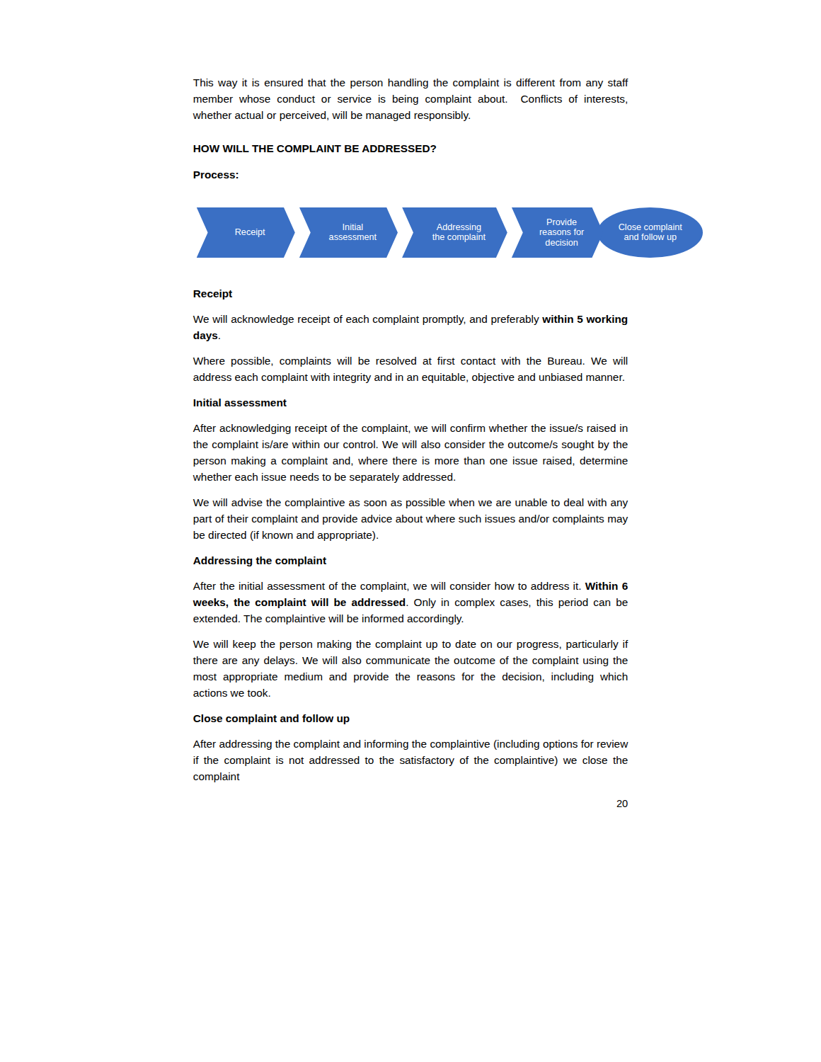This way it is ensured that the person handling the complaint is different from any staff member whose conduct or service is being complaint about. Conflicts of interests, whether actual or perceived, will be managed responsibly.
How will the complaint be addressed?
Process:
Receipt
Initial
assessment
Addressing
the complaint
Provide
reasons for
decision
Close complaint
and follow up
Receipt
We will acknowledge receipt of each complaint promptly, and preferably within 5 working days.
Where possible, complaints will be resolved at first contact with the Bureau. We will address each complaint with integrity and in an equitable, objective and unbiased manner.
Initial assessment
After acknowledging receipt of the complaint, we will confirm whether the issue/s raised in the complaint is/are within our control. We will also consider the outcome/s sought by the person making a complaint and, where there is more than one issue raised, determine whether each issue needs to be separately addressed.
We will advise the complaintive as soon as possible when we are unable to deal with any part of their complaint and provide advice about where such issues and/or complaints may be directed (if known and appropriate).
Addressing the complaint
After the initial assessment of the complaint, we will consider how to address it. Within 6 weeks, the complaint will be addressed. Only in complex cases, this period can be extended. The complaintive will be informed accordingly.
We will keep the person making the complaint up to date on our progress, particularly if there are any delays. We will also communicate the outcome of the complaint using the most appropriate medium and provide the reasons for the decision, including which actions we took.
Close complaint and follow up
After addressing the complaint and informing the complaintive (including options for review if the complaint is not addressed to the satisfactory of the complaintive) we close the complaint
20